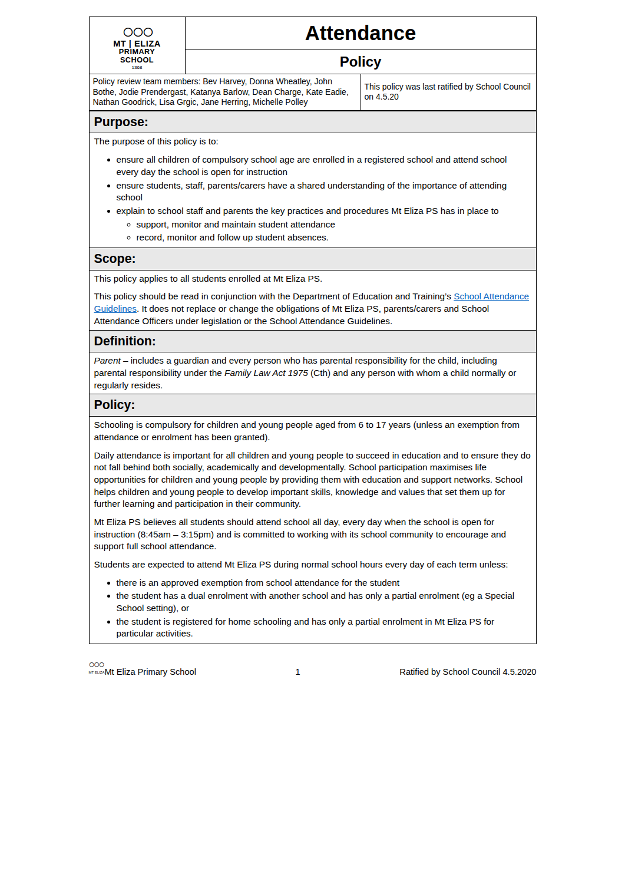| ○○○ MT / ELIZA PRIMARY SCHOOL 1368 | Attendance |
| Policy |
| Policy review team members: Bev Harvey, Donna Wheatley, John Bothe, Jodie Prendergast, Katanya Barlow, Dean Charge, Kate Eadie, Nathan Goodrick, Lisa Grgic, Jane Herring, Michelle Polley | This policy was last ratified by School Council on 4.5.20 |
| Purpose: |
| The purpose of this policy is to: ensure all children of compulsory school age are enrolled in a registered school and attend school every day the school is open for instruction ensure students, staff, parents/carers have a shared understanding of the importance of attending school explain to school staff and parents the key practices and procedures Mt Eliza PS has in place to support, monitor and maintain student attendance record, monitor and follow up student absences. |
| Scope: |
| This policy applies to all students enrolled at Mt Eliza PS. This policy should be read in conjunction with the Department of Education and Training’s School Attendance Guidelines . It does not replace or change the obligations of Mt Eliza PS, parents/carers and School Attendance Officers under legislation or the School Attendance Guidelines. |
| Definition: |
| Parent – includes a guardian and every person who has parental responsibility for the child, including parental responsibility under the Family Law Act 1975 (Cth) and any person with whom a child normally or regularly resides. |
| Policy: |
| Schooling is compulsory for children and young people aged from 6 to 17 years (unless an exemption from attendance or enrolment has been granted). Daily attendance is important for all children and young people to succeed in education and to ensure they do not fall behind both socially, academically and developmentally. School participation maximises life opportunities for children and young people by providing them with education and support networks. School helps children and young people to develop important skills, knowledge and values that set them up for further learning and participation in their community. Mt Eliza PS believes all students should attend school all day, every day when the school is open for instruction (8:45am – 3:15pm) and is committed to working with its school community to encourage and support full school attendance. Students are expected to attend Mt Eliza PS during normal school hours every day of each term unless: there is an approved exemption from school attendance for the student the student has a dual enrolment with another school and has only a partial enrolment (eg a Special School setting), or the student is registered for home schooling and has only a partial enrolment in Mt Eliza PS for particular activities. |
○○○MT ELIZA
Mt Eliza Primary School
1
Ratified by School Council 4.5.2020